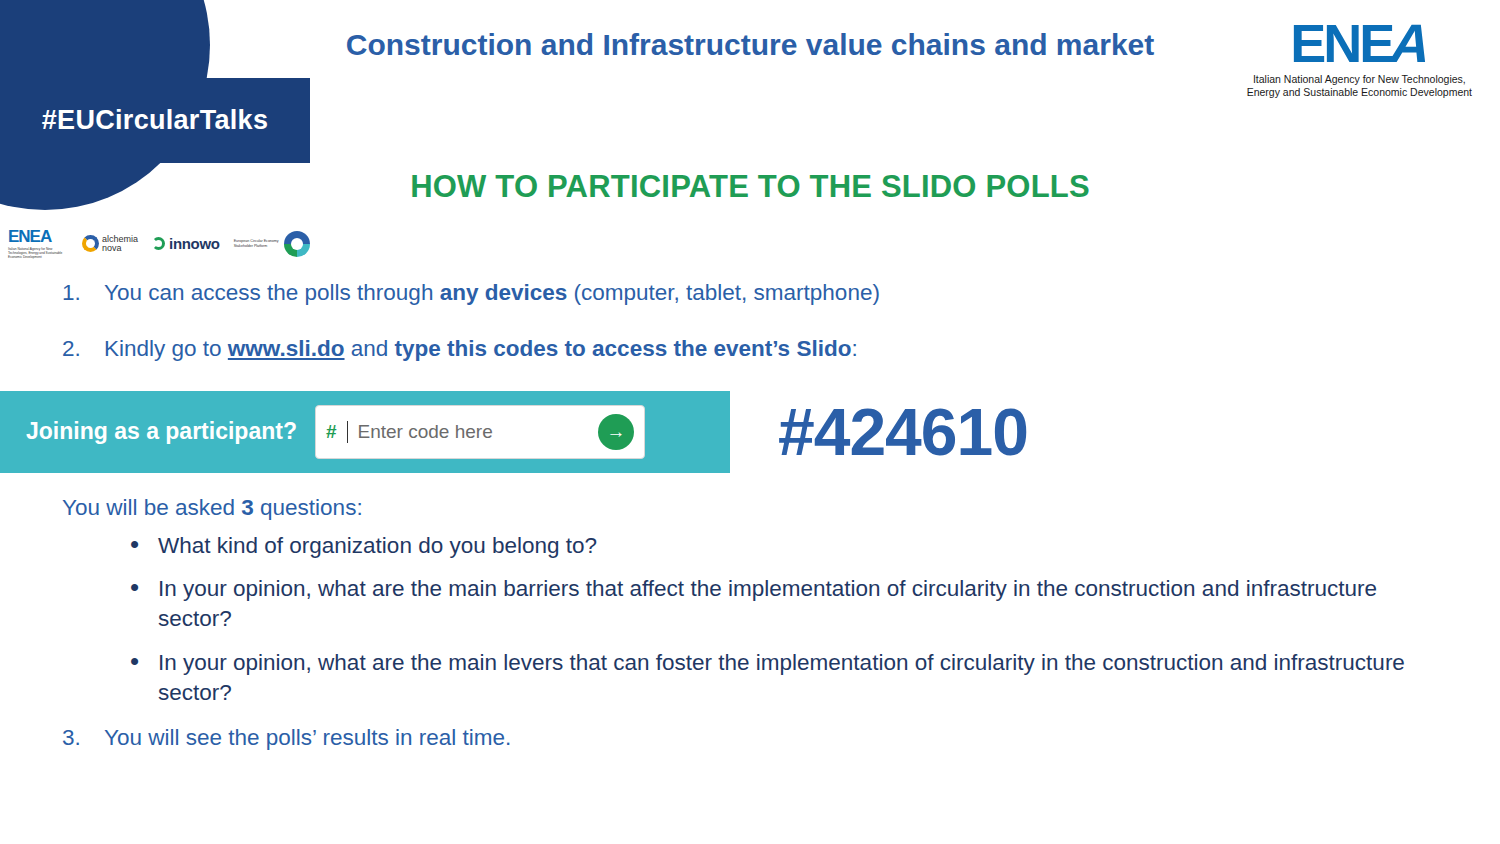Construction and Infrastructure value chains and market
HOW TO PARTICIPATE TO THE SLIDO POLLS
#EUCircularTalks
ENEA
Italian National Agency for New Technologies,
Energy and Sustainable Economic Development
ENEA Italian National Agency for New Technologies, Energy and Sustainable Economic Development
alchemia
nova
innowo
European Circular Economy Stakeholder Platform
You can access the polls through any devices (computer, tablet, smartphone)
Kindly go to www.sli.do and type this codes to access the event’s Slido:
Joining as a participant? # Enter code here →
#424610
You will be asked 3 questions:
What kind of organization do you belong to?
In your opinion, what are the main barriers that affect the implementation of circularity in the construction and infrastructure sector?
In your opinion, what are the main levers that can foster the implementation of circularity in the construction and infrastructure sector?
You will see the polls’ results in real time.